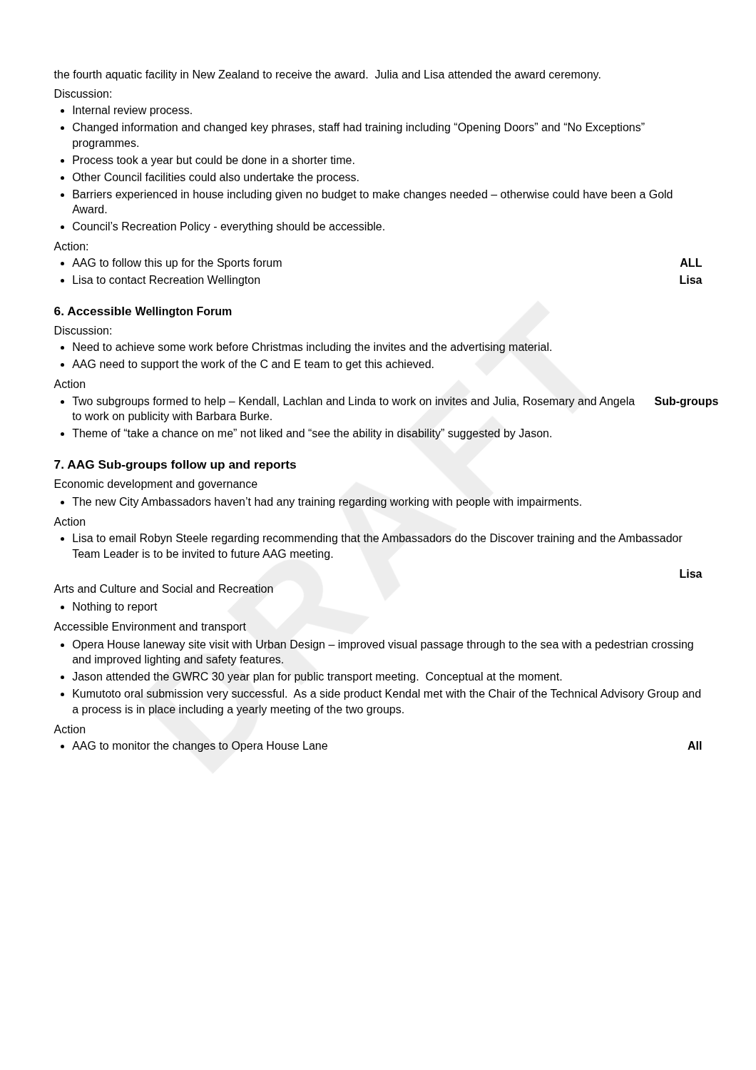the fourth aquatic facility in New Zealand to receive the award. Julia and Lisa attended the award ceremony.
Discussion:
Internal review process.
Changed information and changed key phrases, staff had training including “Opening Doors” and “No Exceptions” programmes.
Process took a year but could be done in a shorter time.
Other Council facilities could also undertake the process.
Barriers experienced in house including given no budget to make changes needed – otherwise could have been a Gold Award.
Council’s Recreation Policy - everything should be accessible.
Action:
AAG to follow this up for the Sports forum ALL
Lisa to contact Recreation Wellington Lisa
6. Accessible Wellington Forum
Discussion:
Need to achieve some work before Christmas including the invites and the advertising material.
AAG need to support the work of the C and E team to get this achieved.
Action
Two subgroups formed to help – Kendall, Lachlan and Linda to work on invites and Julia, Rosemary and Angela to work on publicity with Barbara Burke. Sub-groups
Theme of “take a chance on me” not liked and “see the ability in disability” suggested by Jason.
7. AAG Sub-groups follow up and reports
Economic development and governance
The new City Ambassadors haven’t had any training regarding working with people with impairments.
Action
Lisa to email Robyn Steele regarding recommending that the Ambassadors do the Discover training and the Ambassador Team Leader is to be invited to future AAG meeting.
Lisa
Arts and Culture and Social and Recreation
Nothing to report
Accessible Environment and transport
Opera House laneway site visit with Urban Design – improved visual passage through to the sea with a pedestrian crossing and improved lighting and safety features.
Jason attended the GWRC 30 year plan for public transport meeting. Conceptual at the moment.
Kumutoto oral submission very successful. As a side product Kendal met with the Chair of the Technical Advisory Group and a process is in place including a yearly meeting of the two groups.
Action
AAG to monitor the changes to Opera House Lane All